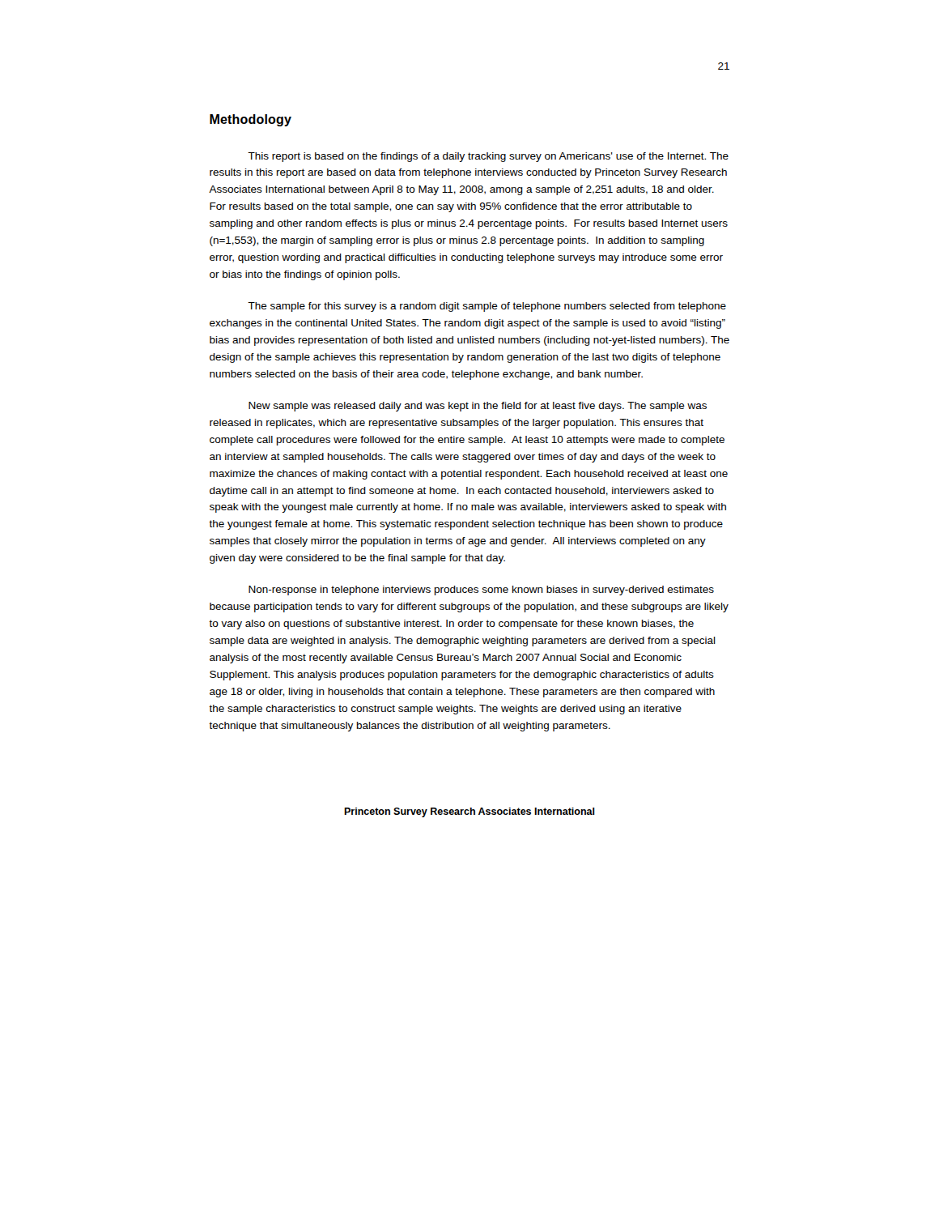21
Methodology
This report is based on the findings of a daily tracking survey on Americans' use of the Internet. The results in this report are based on data from telephone interviews conducted by Princeton Survey Research Associates International between April 8 to May 11, 2008, among a sample of 2,251 adults, 18 and older. For results based on the total sample, one can say with 95% confidence that the error attributable to sampling and other random effects is plus or minus 2.4 percentage points. For results based Internet users (n=1,553), the margin of sampling error is plus or minus 2.8 percentage points. In addition to sampling error, question wording and practical difficulties in conducting telephone surveys may introduce some error or bias into the findings of opinion polls.
The sample for this survey is a random digit sample of telephone numbers selected from telephone exchanges in the continental United States. The random digit aspect of the sample is used to avoid “listing” bias and provides representation of both listed and unlisted numbers (including not-yet-listed numbers). The design of the sample achieves this representation by random generation of the last two digits of telephone numbers selected on the basis of their area code, telephone exchange, and bank number.
New sample was released daily and was kept in the field for at least five days. The sample was released in replicates, which are representative subsamples of the larger population. This ensures that complete call procedures were followed for the entire sample. At least 10 attempts were made to complete an interview at sampled households. The calls were staggered over times of day and days of the week to maximize the chances of making contact with a potential respondent. Each household received at least one daytime call in an attempt to find someone at home. In each contacted household, interviewers asked to speak with the youngest male currently at home. If no male was available, interviewers asked to speak with the youngest female at home. This systematic respondent selection technique has been shown to produce samples that closely mirror the population in terms of age and gender. All interviews completed on any given day were considered to be the final sample for that day.
Non-response in telephone interviews produces some known biases in survey-derived estimates because participation tends to vary for different subgroups of the population, and these subgroups are likely to vary also on questions of substantive interest. In order to compensate for these known biases, the sample data are weighted in analysis. The demographic weighting parameters are derived from a special analysis of the most recently available Census Bureau’s March 2007 Annual Social and Economic Supplement. This analysis produces population parameters for the demographic characteristics of adults age 18 or older, living in households that contain a telephone. These parameters are then compared with the sample characteristics to construct sample weights. The weights are derived using an iterative technique that simultaneously balances the distribution of all weighting parameters.
Princeton Survey Research Associates International